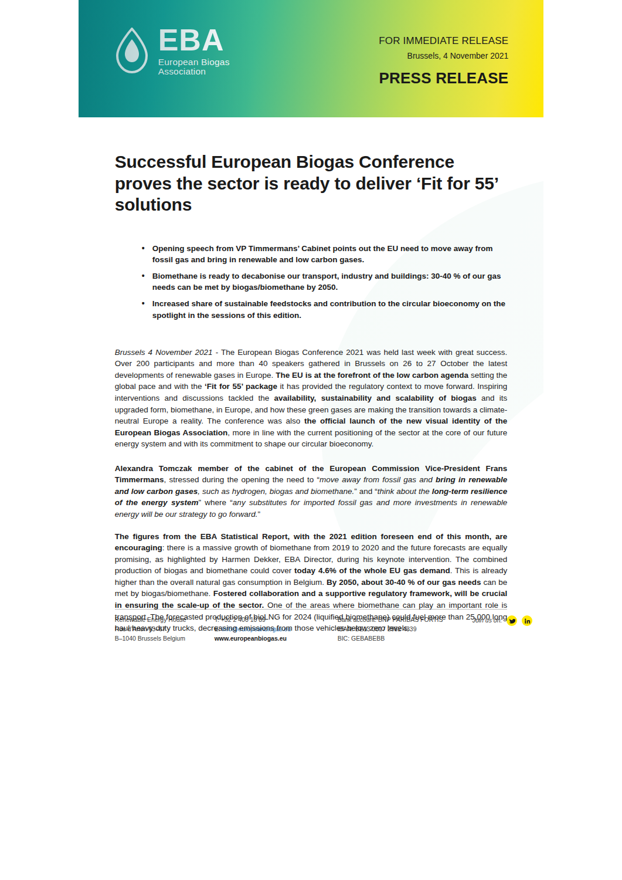EBA European Biogas Association
FOR IMMEDIATE RELEASE
Brussels, 4 November 2021
PRESS RELEASE
Successful European Biogas Conference proves the sector is ready to deliver ‘Fit for 55’ solutions
Opening speech from VP Timmermans’ Cabinet points out the EU need to move away from fossil gas and bring in renewable and low carbon gases.
Biomethane is ready to decabonise our transport, industry and buildings: 30-40 % of our gas needs can be met by biogas/biomethane by 2050.
Increased share of sustainable feedstocks and contribution to the circular bioeconomy on the spotlight in the sessions of this edition.
Brussels 4 November 2021 - The European Biogas Conference 2021 was held last week with great success. Over 200 participants and more than 40 speakers gathered in Brussels on 26 to 27 October the latest developments of renewable gases in Europe. The EU is at the forefront of the low carbon agenda setting the global pace and with the ‘Fit for 55’ package it has provided the regulatory context to move forward. Inspiring interventions and discussions tackled the availability, sustainability and scalability of biogas and its upgraded form, biomethane, in Europe, and how these green gases are making the transition towards a climate-neutral Europe a reality. The conference was also the official launch of the new visual identity of the European Biogas Association, more in line with the current positioning of the sector at the core of our future energy system and with its commitment to shape our circular bioeconomy.
Alexandra Tomczak member of the cabinet of the European Commission Vice-President Frans Timmermans, stressed during the opening the need to “move away from fossil gas and bring in renewable and low carbon gases, such as hydrogen, biogas and biomethane.” and “think about the long-term resilience of the energy system” where “any substitutes for imported fossil gas and more investments in renewable energy will be our strategy to go forward.”
The figures from the EBA Statistical Report, with the 2021 edition foreseen end of this month, are encouraging: there is a massive growth of biomethane from 2019 to 2020 and the future forecasts are equally promising, as highlighted by Harmen Dekker, EBA Director, during his keynote intervention. The combined production of biogas and biomethane could cover today 4.6% of the whole EU gas demand. This is already higher than the overall natural gas consumption in Belgium. By 2050, about 30-40 % of our gas needs can be met by biogas/biomethane. Fostered collaboration and a supportive regulatory framework, will be crucial in ensuring the scale-up of the sector. One of the areas where biomethane can play an important role is transport. The forecasted production of bioLNG for 2024 (liquified biomethane) could fuel more than 25,000 long haul heavy-duty trucks, decreasing emissions from those vehicles below zero levels.
Renewable Energy House
Rue d’Arlon 63–67
B–1040 Brussels Belgium
T: +32 2 400 10 89
E: info@europeanbiogas.eu
www.europeanbiogas.eu
Bank account: BNP PARIBAS FORTIS
IBAN: BE13 0017 2982 4339
BIC: GEBABEBB
Join us on: